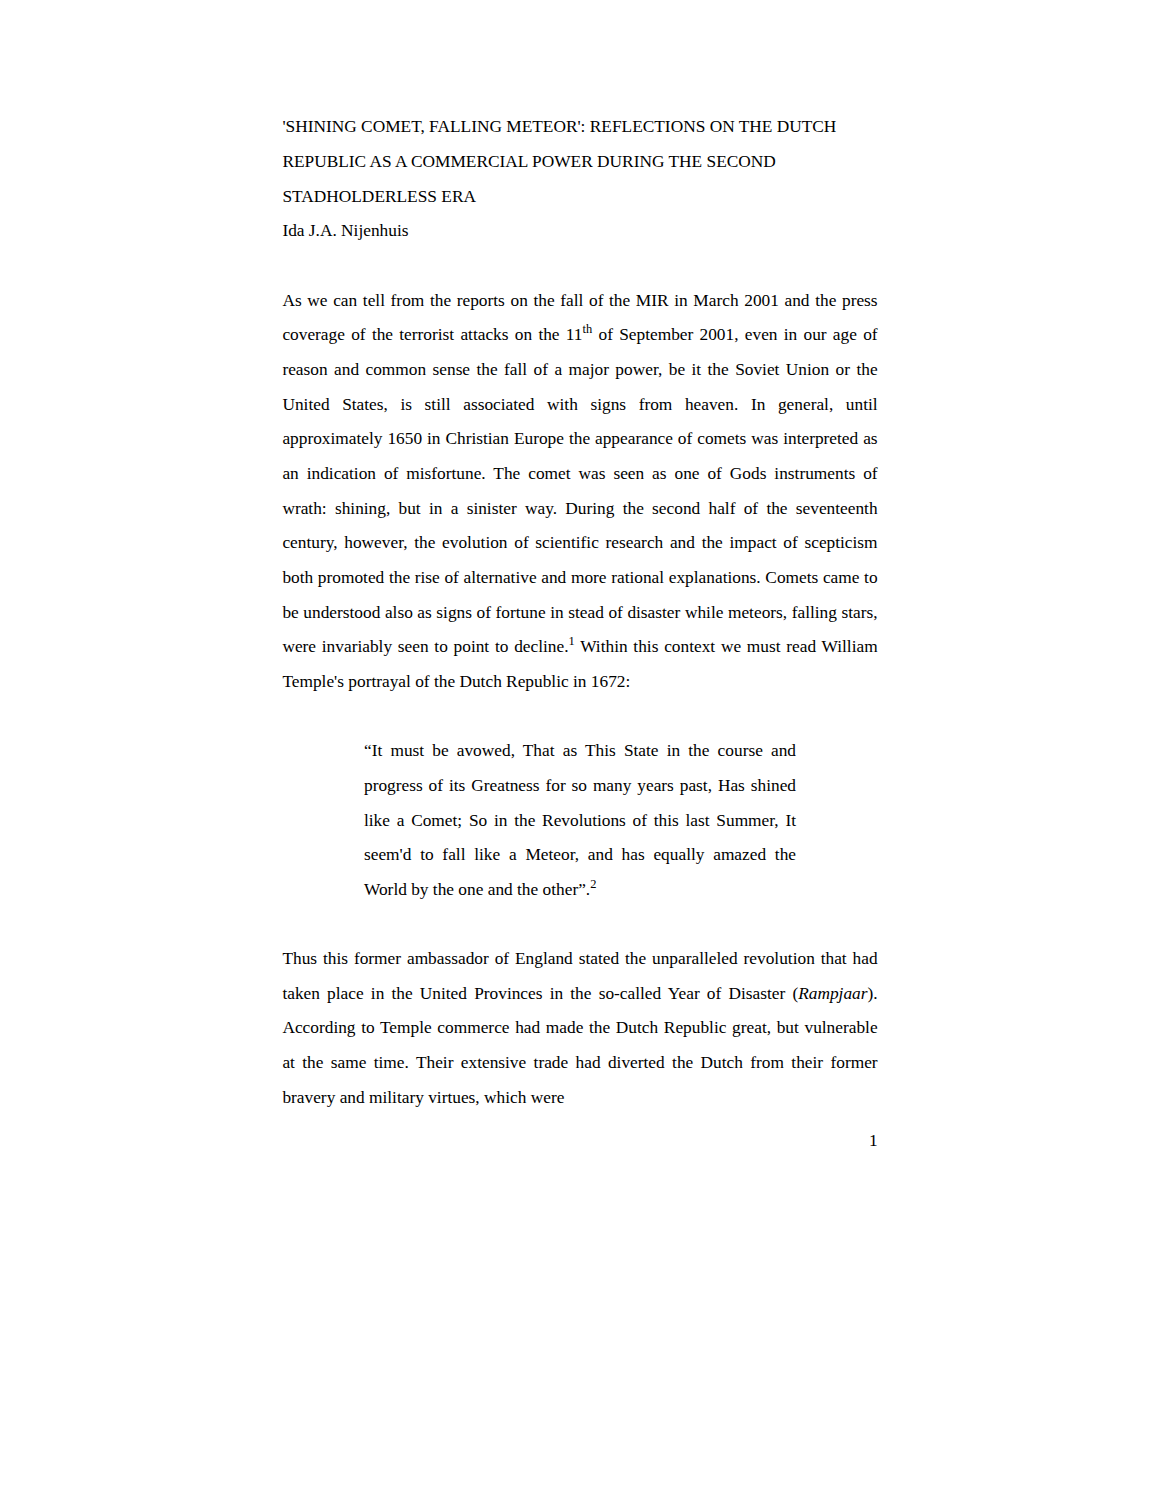'Shining Comet, Falling Meteor': Reflections on the Dutch Republic as a Commercial Power during the Second Stadholderless Era
Ida J.A. Nijenhuis
As we can tell from the reports on the fall of the MIR in March 2001 and the press coverage of the terrorist attacks on the 11th of September 2001, even in our age of reason and common sense the fall of a major power, be it the Soviet Union or the United States, is still associated with signs from heaven. In general, until approximately 1650 in Christian Europe the appearance of comets was interpreted as an indication of misfortune. The comet was seen as one of Gods instruments of wrath: shining, but in a sinister way. During the second half of the seventeenth century, however, the evolution of scientific research and the impact of scepticism both promoted the rise of alternative and more rational explanations. Comets came to be understood also as signs of fortune in stead of disaster while meteors, falling stars, were invariably seen to point to decline.1 Within this context we must read William Temple's portrayal of the Dutch Republic in 1672:
“It must be avowed, That as This State in the course and progress of its Greatness for so many years past, Has shined like a Comet; So in the Revolutions of this last Summer, It seem'd to fall like a Meteor, and has equally amazed the World by the one and the other”.2
Thus this former ambassador of England stated the unparalleled revolution that had taken place in the United Provinces in the so-called Year of Disaster (Rampjaar). According to Temple commerce had made the Dutch Republic great, but vulnerable at the same time. Their extensive trade had diverted the Dutch from their former bravery and military virtues, which were
1